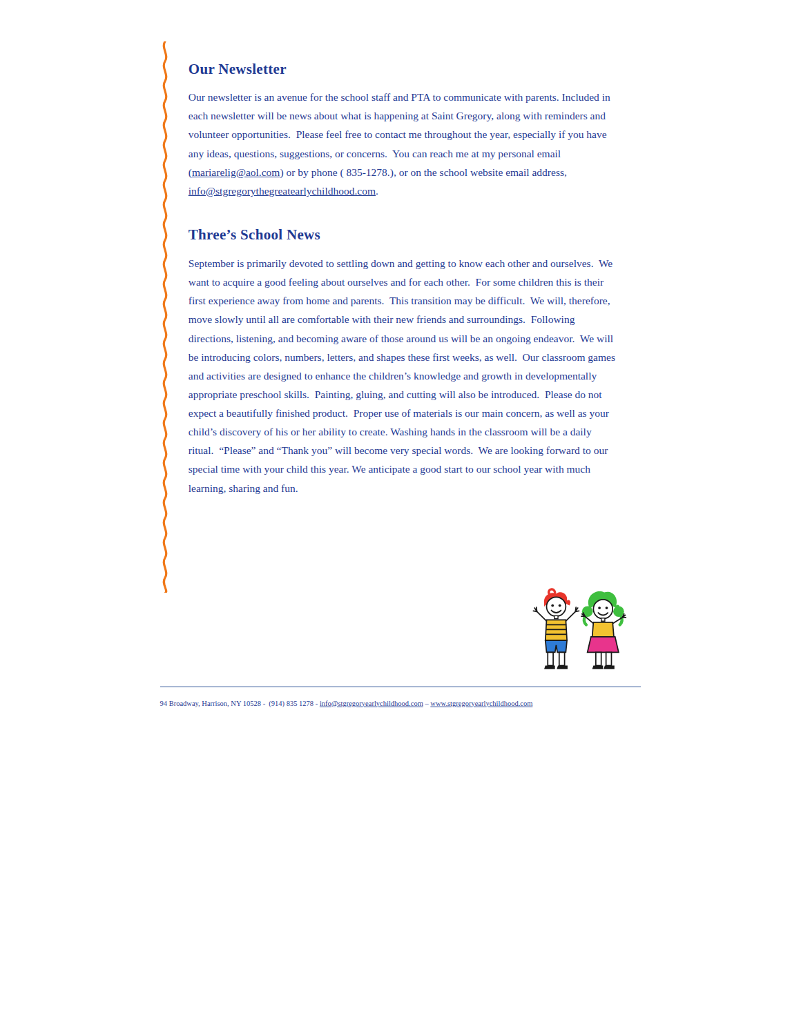Our Newsletter
Our newsletter is an avenue for the school staff and PTA to communicate with parents. Included in each newsletter will be news about what is happening at Saint Gregory, along with reminders and volunteer opportunities. Please feel free to contact me throughout the year, especially if you have any ideas, questions, suggestions, or concerns. You can reach me at my personal email (mariarelig@aol.com) or by phone ( 835-1278.), or on the school website email address, info@stgregorythegreatearlychildhood.com.
Three’s School News
September is primarily devoted to settling down and getting to know each other and ourselves. We want to acquire a good feeling about ourselves and for each other. For some children this is their first experience away from home and parents. This transition may be difficult. We will, therefore, move slowly until all are comfortable with their new friends and surroundings. Following directions, listening, and becoming aware of those around us will be an ongoing endeavor. We will be introducing colors, numbers, letters, and shapes these first weeks, as well. Our classroom games and activities are designed to enhance the children’s knowledge and growth in developmentally appropriate preschool skills. Painting, gluing, and cutting will also be introduced. Please do not expect a beautifully finished product. Proper use of materials is our main concern, as well as your child’s discovery of his or her ability to create. Washing hands in the classroom will be a daily ritual. “Please” and “Thank you” will become very special words. We are looking forward to our special time with your child this year. We anticipate a good start to our school year with much learning, sharing and fun.
94 Broadway, Harrison, NY 10528 - (914) 835 1278 - info@stgregoryearlychildhood.com – www.stgregoryearlychildhood.com